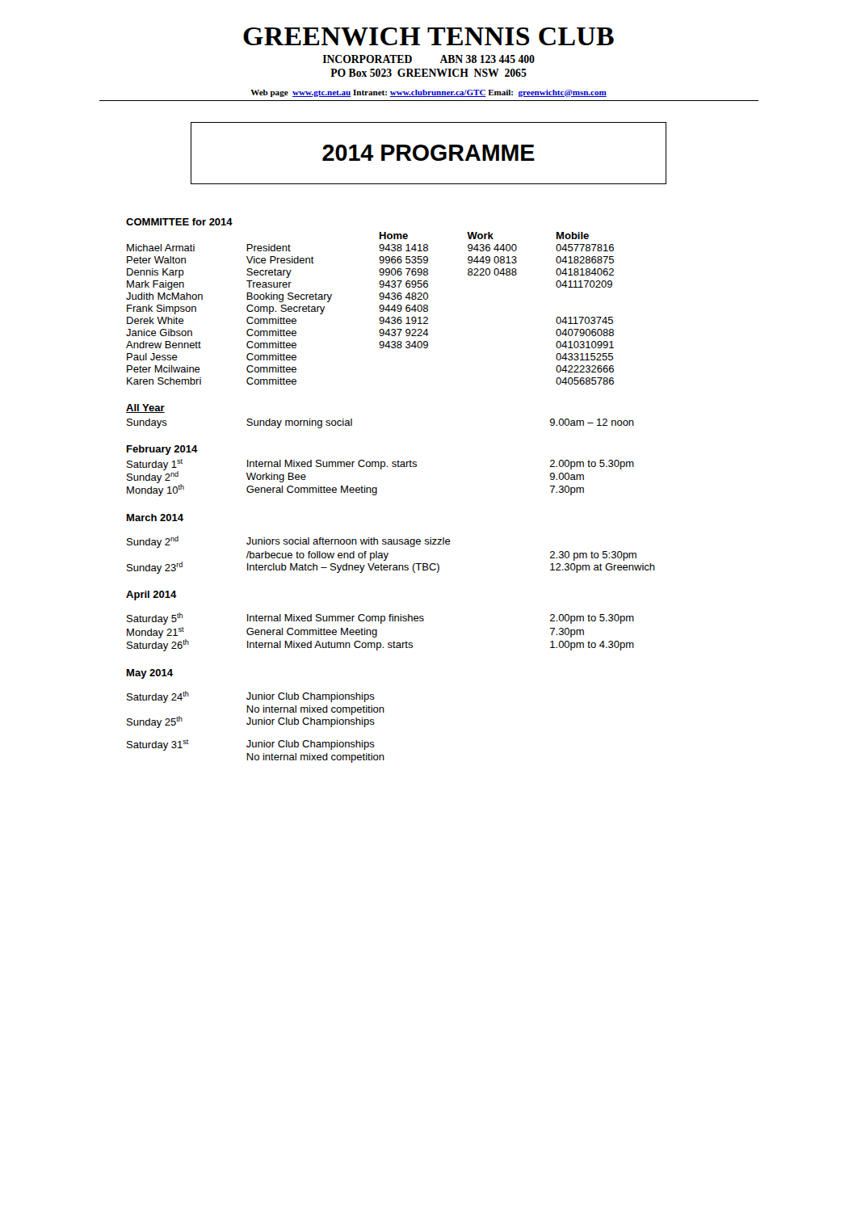GREENWICH TENNIS CLUB
INCORPORATED ABN 38 123 445 400
PO Box 5023 GREENWICH NSW 2065
Web page www.gtc.net.au Intranet: www.clubrunner.ca/GTC Email: greenwichtc@msn.com
2014 PROGRAMME
COMMITTEE for 2014
| | | Home | Work | Mobile |
| Michael Armati | President | 9438 1418 | 9436 4400 | 0457787816 |
| Peter Walton | Vice President | 9966 5359 | 9449 0813 | 0418286875 |
| Dennis Karp | Secretary | 9906 7698 | 8220 0488 | 0418184062 |
| Mark Faigen | Treasurer | 9437 6956 | | 0411170209 |
| Judith McMahon | Booking Secretary | 9436 4820 | | |
| Frank Simpson | Comp. Secretary | 9449 6408 | | |
| Derek White | Committee | 9436 1912 | | 0411703745 |
| Janice Gibson | Committee | 9437 9224 | | 0407906088 |
| Andrew Bennett | Committee | 9438 3409 | | 0410310991 |
| Paul Jesse | Committee | | | 0433115255 |
| Peter Mcilwaine | Committee | | | 0422232666 |
| Karen Schembri | Committee | | | 0405685786 |
All Year
| Sundays | Sunday morning social | 9.00am – 12 noon |
February 2014
| Saturday 1 st | Internal Mixed Summer Comp. starts | 2.00pm to 5.30pm |
| Sunday 2 nd | Working Bee | 9.00am |
| Monday 10 th | General Committee Meeting | 7.30pm |
March 2014
| Sunday 2 nd | Juniors social afternoon with sausage sizzle | |
| | /barbecue to follow end of play | 2.30 pm to 5:30pm |
| Sunday 23 rd | Interclub Match – Sydney Veterans (TBC) | 12.30pm at Greenwich |
April 2014
| Saturday 5 th | Internal Mixed Summer Comp finishes | 2.00pm to 5.30pm |
| Monday 21 st | General Committee Meeting | 7.30pm |
| Saturday 26 th | Internal Mixed Autumn Comp. starts | 1.00pm to 4.30pm |
May 2014
| Saturday 24 th | Junior Club Championships | |
| | No internal mixed competition | |
| Sunday 25 th | Junior Club Championships | |
| Saturday 31 st | Junior Club Championships | |
| | No internal mixed competition | |